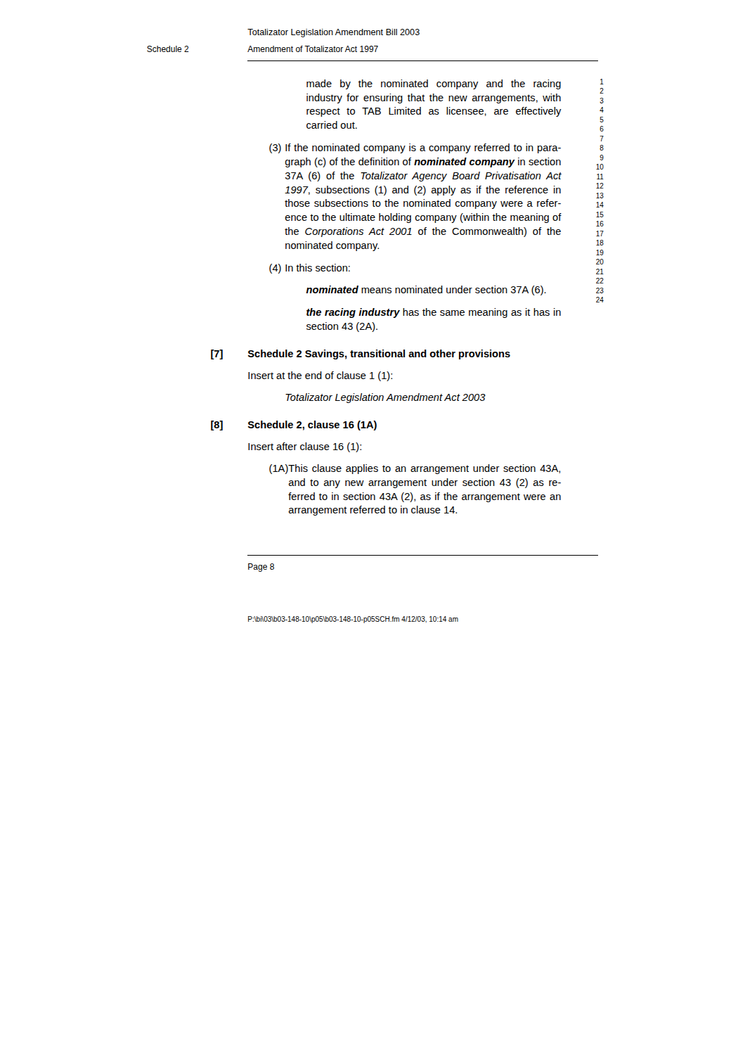Totalizator Legislation Amendment Bill 2003
Schedule 2
Amendment of Totalizator Act 1997
1
2
3
4
5
6
7
8
9
10
11
12
13
14
15
16
17
18
19
20
21
22
23
24
made by the nominated company and the racing industry for ensuring that the new arrangements, with respect to TAB Limited as licensee, are effectively carried out.
(3)
If the nominated company is a company referred to in paragraph (c) of the definition of nominated company in section 37A (6) of the Totalizator Agency Board Privatisation Act 1997, subsections (1) and (2) apply as if the reference in those subsections to the nominated company were a reference to the ultimate holding company (within the meaning of the Corporations Act 2001 of the Commonwealth) of the nominated company.
(4)
In this section:
nominated means nominated under section 37A (6).
the racing industry has the same meaning as it has in section 43 (2A).
[7]
Schedule 2 Savings, transitional and other provisions
Insert at the end of clause 1 (1):
Totalizator Legislation Amendment Act 2003
[8]
Schedule 2, clause 16 (1A)
Insert after clause 16 (1):
(1A)
This clause applies to an arrangement under section 43A, and to any new arrangement under section 43 (2) as referred to in section 43A (2), as if the arrangement were an arrangement referred to in clause 14.
Page 8
P:\bi\03\b03-148-10\p05\b03-148-10-p05SCH.fm 4/12/03, 10:14 am